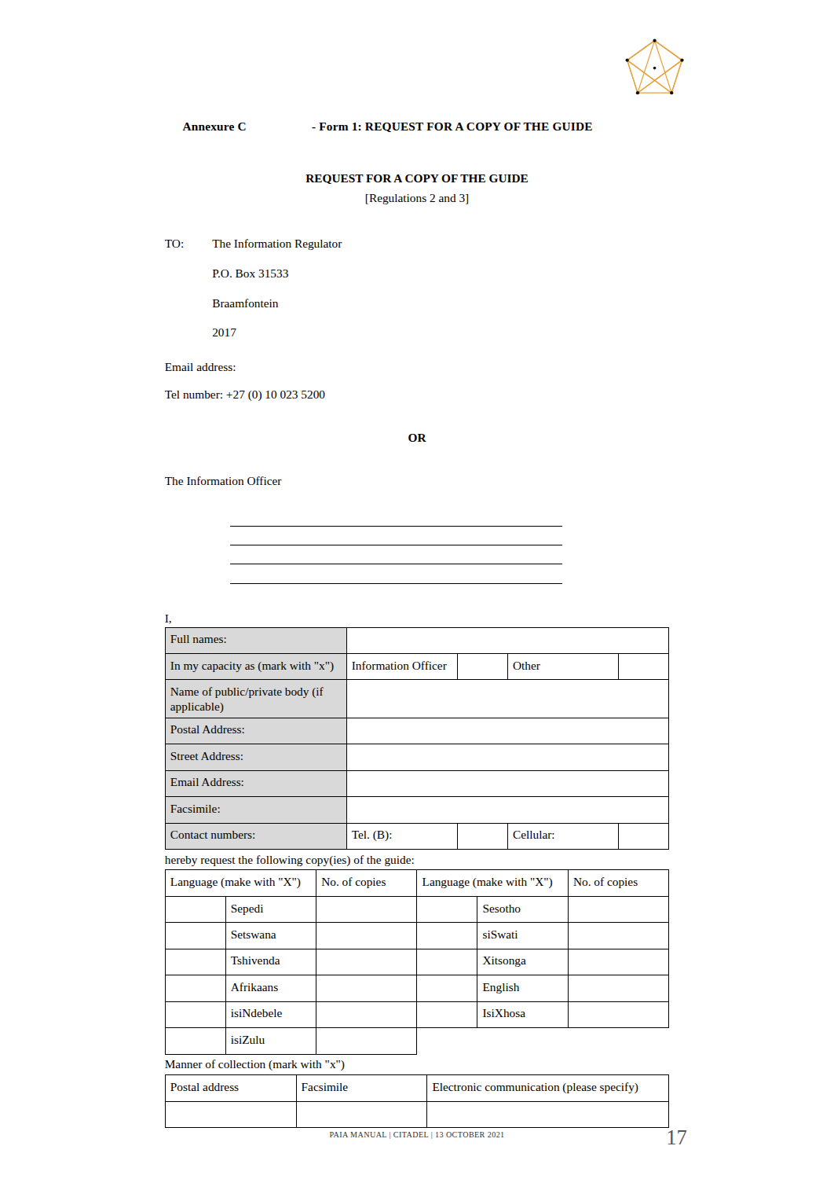Annexure C - Form 1: REQUEST FOR A COPY OF THE GUIDE
REQUEST FOR A COPY OF THE GUIDE
[Regulations 2 and 3]
TO:
The Information Regulator
P.O. Box 31533
Braamfontein
2017
Email address:
Tel number: +27 (0) 10 023 5200
OR
The Information Officer
I,
| Full names: | |
| In my capacity as (mark with "x") | Information Officer | | Other | |
| Name of public/private body (if applicable) | |
| Postal Address: | |
| Street Address: | |
| Email Address: | |
| Facsimile: | |
| Contact numbers: | Tel. (B): | | Cellular: | |
hereby request the following copy(ies) of the guide:
| Language (make with "X") | No. of copies | Language (make with "X") | No. of copies |
| | Sepedi | | | Sesotho | |
| | Setswana | | | siSwati | |
| | Tshivenda | | | Xitsonga | |
| | Afrikaans | | | English | |
| | isiNdebele | | | IsiXhosa | |
| | isiZulu | | |
Manner of collection (mark with "x")
| Postal address | Facsimile | Electronic communication (please specify) |
PAIA MANUAL | CITADEL | 13 OCTOBER 2021
17